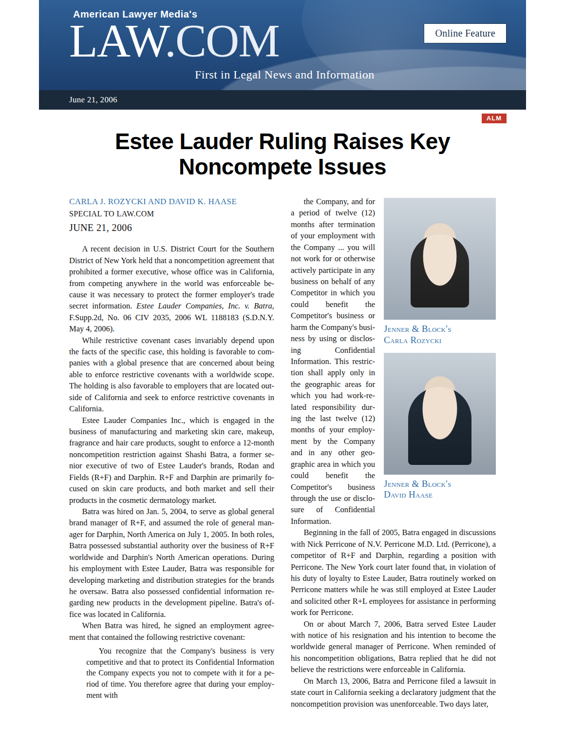American Lawyer Media's
LAW.COM
First in Legal News and Information
Online Feature
June 21, 2006
ALM
Estee Lauder Ruling Raises Key
Noncompete Issues
Carla J. Rozycki and David K. Haase
Special to Law.com
June 21, 2006
A recent decision in U.S. District Court for the Southern District of New York held that a noncompetition agreement that prohibited a former executive, whose office was in California, from competing anywhere in the world was enforceable because it was necessary to protect the former employer's trade secret information. Estee Lauder Companies, Inc. v. Batra, F.Supp.2d, No. 06 CIV 2035, 2006 WL 1188183 (S.D.N.Y. May 4, 2006).
While restrictive covenant cases invariably depend upon the facts of the specific case, this holding is favorable to companies with a global presence that are concerned about being able to enforce restrictive covenants with a worldwide scope. The holding is also favorable to employers that are located outside of California and seek to enforce restrictive covenants in California.
Estee Lauder Companies Inc., which is engaged in the business of manufacturing and marketing skin care, makeup, fragrance and hair care products, sought to enforce a 12-month noncompetition restriction against Shashi Batra, a former senior executive of two of Estee Lauder's brands, Rodan and Fields (R+F) and Darphin. R+F and Darphin are primarily focused on skin care products, and both market and sell their products in the cosmetic dermatology market.
Batra was hired on Jan. 5, 2004, to serve as global general brand manager of R+F, and assumed the role of general manager for Darphin, North America on July 1, 2005. In both roles, Batra possessed substantial authority over the business of R+F worldwide and Darphin's North American operations. During his employment with Estee Lauder, Batra was responsible for developing marketing and distribution strategies for the brands he oversaw. Batra also possessed confidential information regarding new products in the development pipeline. Batra's office was located in California.
When Batra was hired, he signed an employment agreement that contained the following restrictive covenant:
You recognize that the Company's business is very competitive and that to protect its Confidential Information the Company expects you not to compete with it for a period of time. You therefore agree that during your employment with
Jenner & Block's
Carla Rozycki
Jenner & Block's
David Haase
the Company, and for a period of twelve (12) months after termination of your employment with the Company ... you will not work for or otherwise actively participate in any business on behalf of any Competitor in which you could benefit the Competitor's business or harm the Company's business by using or disclosing Confidential Information. This restriction shall apply only in the geographic areas for which you had work-related responsibility during the last twelve (12) months of your employment by the Company and in any other geographic area in which you could benefit the Competitor's business through the use or disclosure of Confidential Information.
Beginning in the fall of 2005, Batra engaged in discussions with Nick Perricone of N.V. Perricone M.D. Ltd. (Perricone), a competitor of R+F and Darphin, regarding a position with Perricone. The New York court later found that, in violation of his duty of loyalty to Estee Lauder, Batra routinely worked on Perricone matters while he was still employed at Estee Lauder and solicited other R+L employees for assistance in performing work for Perricone.
On or about March 7, 2006, Batra served Estee Lauder with notice of his resignation and his intention to become the worldwide general manager of Perricone. When reminded of his noncompetition obligations, Batra replied that he did not believe the restrictions were enforceable in California.
On March 13, 2006, Batra and Perricone filed a lawsuit in state court in California seeking a declaratory judgment that the noncompetition provision was unenforceable. Two days later,